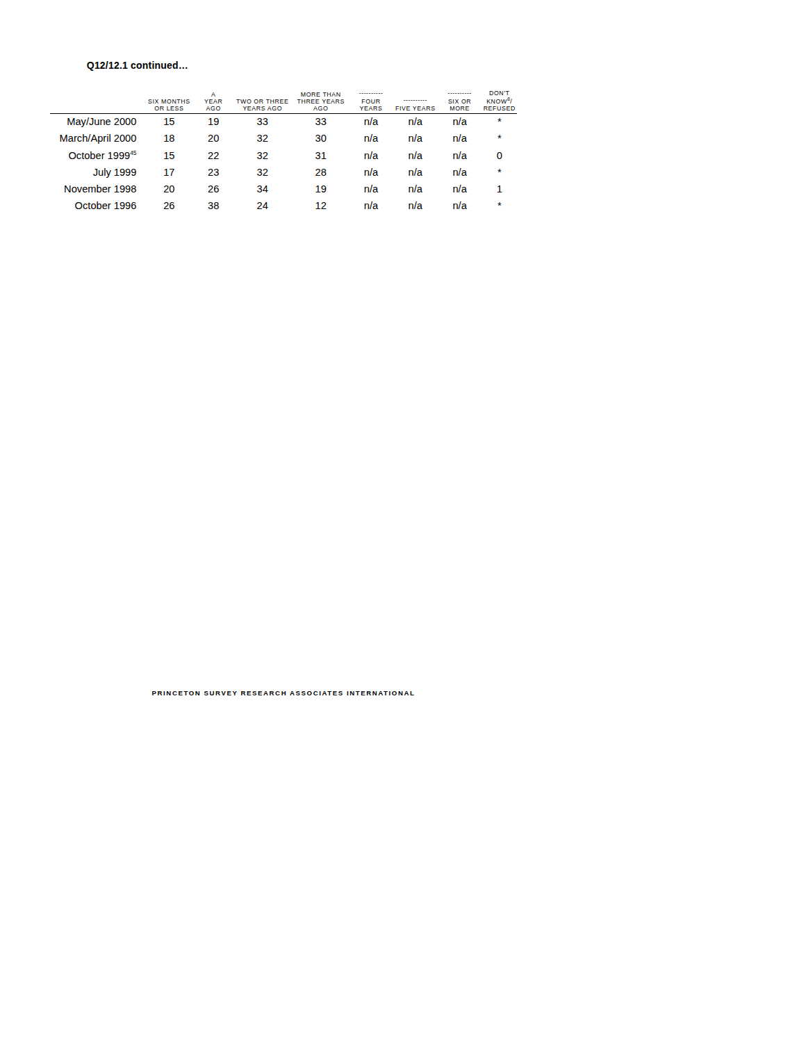Q12/12.1 continued…
| | Six months or less | A year ago | Two or three years ago | More than three years ago | ---------- Four years | ---------- Five years | ---------- Six or more | Don't know 8 / Refused |
| --- | --- | --- | --- | --- | --- | --- | --- | --- |
| May/June 2000 | 15 | 19 | 33 | 33 | n/a | n/a | n/a | * |
| March/April 2000 | 18 | 20 | 32 | 30 | n/a | n/a | n/a | * |
| October 1999 45 | 15 | 22 | 32 | 31 | n/a | n/a | n/a | 0 |
| July 1999 | 17 | 23 | 32 | 28 | n/a | n/a | n/a | * |
| November 1998 | 20 | 26 | 34 | 19 | n/a | n/a | n/a | 1 |
| October 1996 | 26 | 38 | 24 | 12 | n/a | n/a | n/a | * |
PRINCETON SURVEY RESEARCH ASSOCIATES INTERNATIONAL